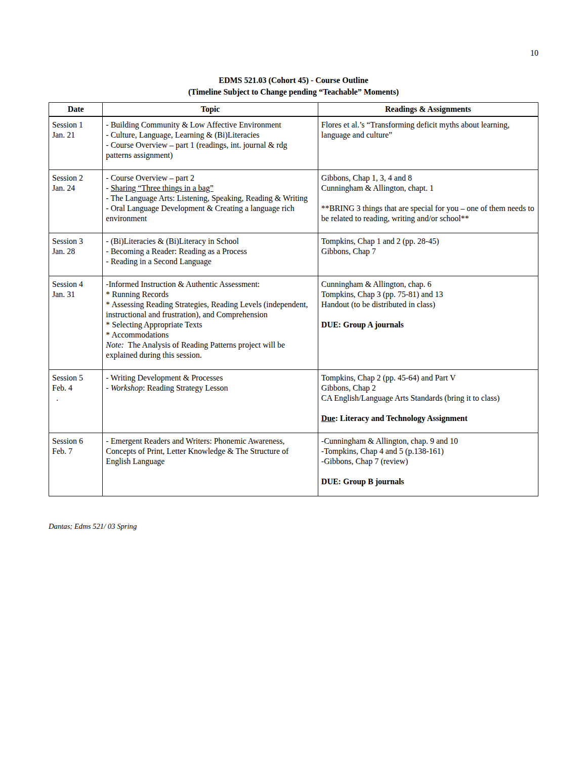10
EDMS 521.03 (Cohort 45) - Course Outline
(Timeline Subject to Change pending “Teachable” Moments)
| Date | Topic | Readings & Assignments |
| --- | --- | --- |
| Session 1 Jan. 21 | - Building Community & Low Affective Environment - Culture, Language, Learning & (Bi)Literacies - Course Overview – part 1 (readings, int. journal & rdg patterns assignment) | Flores et al.’s “Transforming deficit myths about learning, language and culture” |
| Session 2 Jan. 24 | - Course Overview – part 2 - Sharing “Three things in a bag” - The Language Arts: Listening, Speaking, Reading & Writing - Oral Language Development & Creating a language rich environment | Gibbons, Chap 1, 3, 4 and 8 Cunningham & Allington, chapt. 1 **BRING 3 things that are special for you – one of them needs to be related to reading, writing and/or school** |
| Session 3 Jan. 28 | - (Bi)Literacies & (Bi)Literacy in School - Becoming a Reader: Reading as a Process - Reading in a Second Language | Tompkins, Chap 1 and 2 (pp. 28-45) Gibbons, Chap 7 |
| Session 4 Jan. 31 | -Informed Instruction & Authentic Assessment: * Running Records * Assessing Reading Strategies, Reading Levels (independent, instructional and frustration), and Comprehension * Selecting Appropriate Texts * Accommodations Note: The Analysis of Reading Patterns project will be explained during this session. | Cunningham & Allington, chap. 6 Tompkins, Chap 3 (pp. 75-81) and 13 Handout (to be distributed in class) DUE: Group A journals |
| Session 5 Feb. 4 . | - Writing Development & Processes - Workshop : Reading Strategy Lesson | Tompkins, Chap 2 (pp. 45-64) and Part V Gibbons, Chap 2 CA English/Language Arts Standards (bring it to class) Due : Literacy and Technology Assignment |
| Session 6 Feb. 7 | - Emergent Readers and Writers: Phonemic Awareness, Concepts of Print, Letter Knowledge & The Structure of English Language | -Cunningham & Allington, chap. 9 and 10 -Tompkins, Chap 4 and 5 (p.138-161) -Gibbons, Chap 7 (review) DUE: Group B journals |
Dantas; Edms 521/ 03 Spring